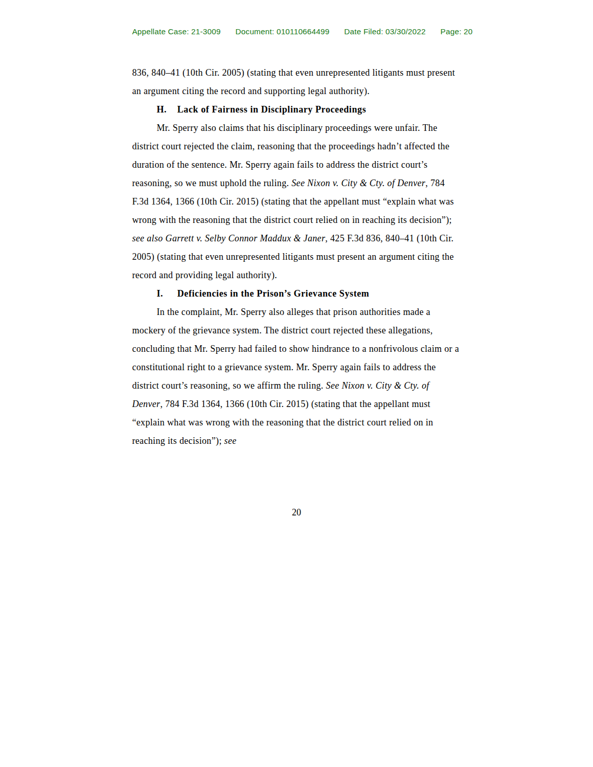Appellate Case: 21-3009 Document: 010110664499 Date Filed: 03/30/2022 Page: 20
836, 840–41 (10th Cir. 2005) (stating that even unrepresented litigants must present an argument citing the record and supporting legal authority).
H. Lack of Fairness in Disciplinary Proceedings
Mr. Sperry also claims that his disciplinary proceedings were unfair. The district court rejected the claim, reasoning that the proceedings hadn’t affected the duration of the sentence. Mr. Sperry again fails to address the district court’s reasoning, so we must uphold the ruling. See Nixon v. City & Cty. of Denver, 784 F.3d 1364, 1366 (10th Cir. 2015) (stating that the appellant must “explain what was wrong with the reasoning that the district court relied on in reaching its decision”); see also Garrett v. Selby Connor Maddux & Janer, 425 F.3d 836, 840–41 (10th Cir. 2005) (stating that even unrepresented litigants must present an argument citing the record and providing legal authority).
I. Deficiencies in the Prison’s Grievance System
In the complaint, Mr. Sperry also alleges that prison authorities made a mockery of the grievance system. The district court rejected these allegations, concluding that Mr. Sperry had failed to show hindrance to a nonfrivolous claim or a constitutional right to a grievance system. Mr. Sperry again fails to address the district court’s reasoning, so we affirm the ruling. See Nixon v. City & Cty. of Denver, 784 F.3d 1364, 1366 (10th Cir. 2015) (stating that the appellant must “explain what was wrong with the reasoning that the district court relied on in reaching its decision”); see
20